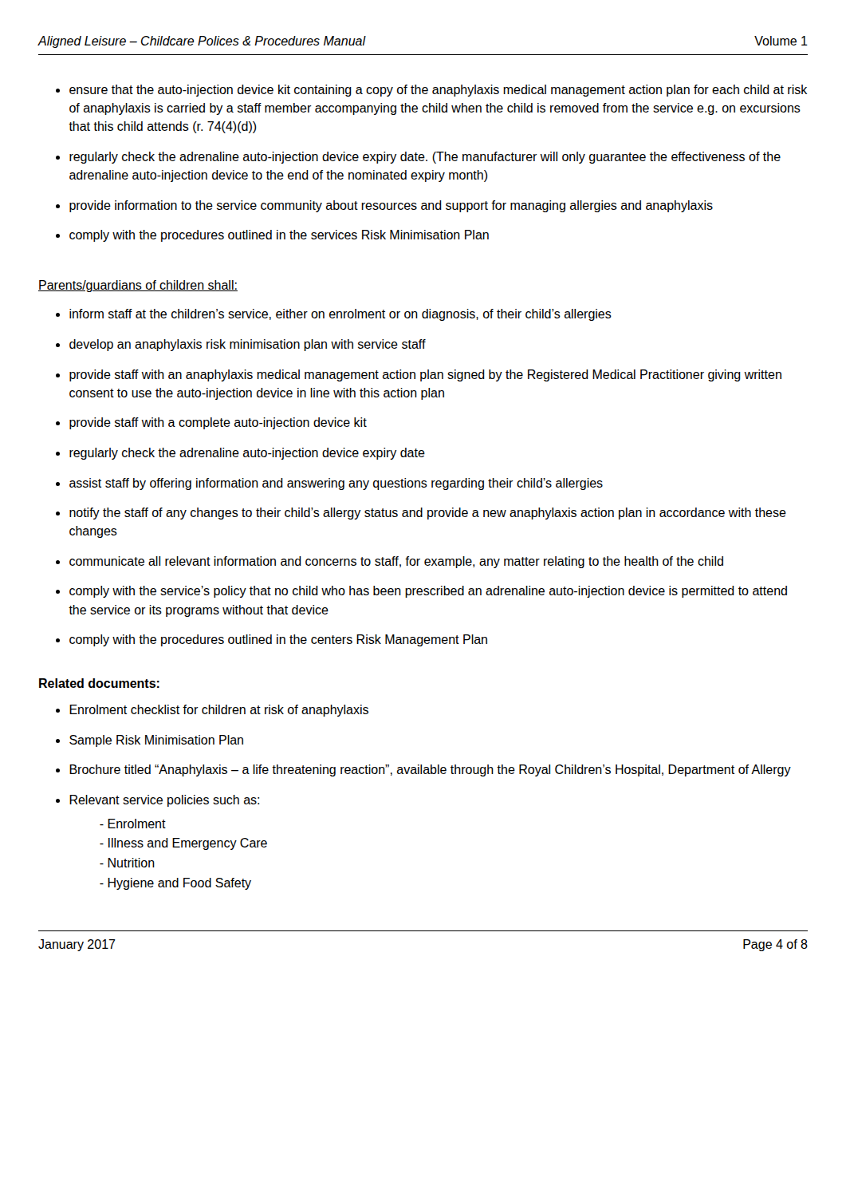Aligned Leisure – Childcare Polices & Procedures Manual Volume 1
ensure that the auto-injection device kit containing a copy of the anaphylaxis medical management action plan for each child at risk of anaphylaxis is carried by a staff member accompanying the child when the child is removed from the service e.g. on excursions that this child attends (r. 74(4)(d))
regularly check the adrenaline auto-injection device expiry date. (The manufacturer will only guarantee the effectiveness of the adrenaline auto-injection device to the end of the nominated expiry month)
provide information to the service community about resources and support for managing allergies and anaphylaxis
comply with the procedures outlined in the services Risk Minimisation Plan
Parents/guardians of children shall:
inform staff at the children’s service, either on enrolment or on diagnosis, of their child’s allergies
develop an anaphylaxis risk minimisation plan with service staff
provide staff with an anaphylaxis medical management action plan signed by the Registered Medical Practitioner giving written consent to use the auto-injection device in line with this action plan
provide staff with a complete auto-injection device kit
regularly check the adrenaline auto-injection device expiry date
assist staff by offering information and answering any questions regarding their child’s allergies
notify the staff of any changes to their child’s allergy status and provide a new anaphylaxis action plan in accordance with these changes
communicate all relevant information and concerns to staff, for example, any matter relating to the health of the child
comply with the service’s policy that no child who has been prescribed an adrenaline auto-injection device is permitted to attend the service or its programs without that device
comply with the procedures outlined in the centers Risk Management Plan
Related documents:
Enrolment checklist for children at risk of anaphylaxis
Sample Risk Minimisation Plan
Brochure titled “Anaphylaxis – a life threatening reaction”, available through the Royal Children’s Hospital, Department of Allergy
Relevant service policies such as:
Enrolment
Illness and Emergency Care
Nutrition
Hygiene and Food Safety
January 2017 Page 4 of 8